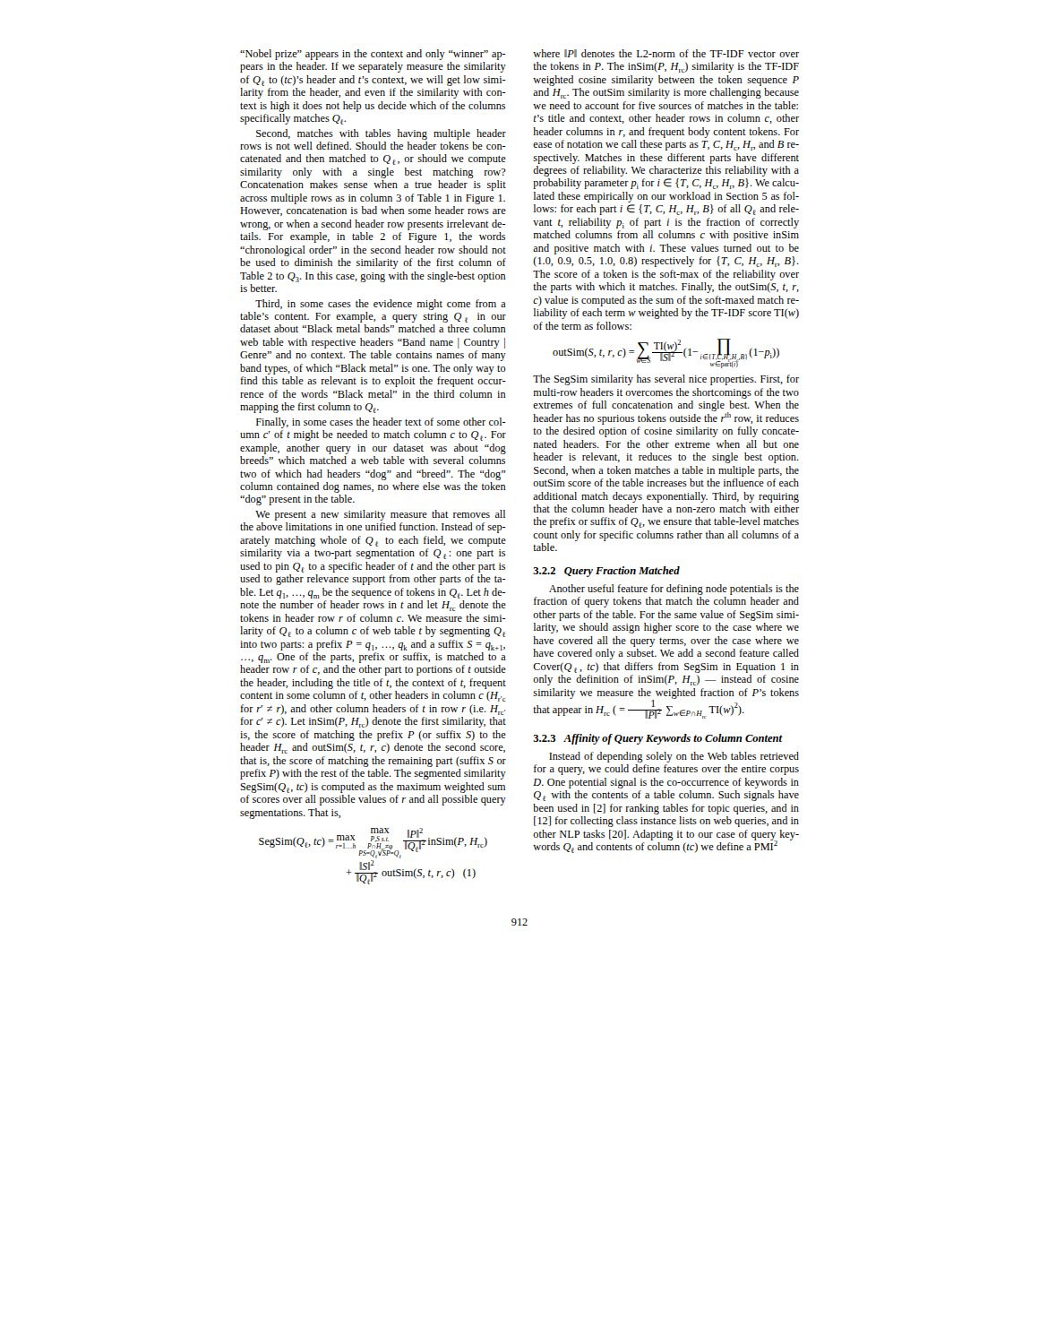“Nobel prize” appears in the context and only “winner” appears in the header. If we separately measure the similarity of Qℓ to (tc)’s header and t’s context, we will get low similarity from the header, and even if the similarity with context is high it does not help us decide which of the columns specifically matches Qℓ.
Second, matches with tables having multiple header rows is not well defined. Should the header tokens be concatenated and then matched to Qℓ, or should we compute similarity only with a single best matching row? Concatenation makes sense when a true header is split across multiple rows as in column 3 of Table 1 in Figure 1. However, concatenation is bad when some header rows are wrong, or when a second header row presents irrelevant details. For example, in table 2 of Figure 1, the words “chronological order” in the second header row should not be used to diminish the similarity of the first column of Table 2 to Q3. In this case, going with the single-best option is better.
Third, in some cases the evidence might come from a table’s content. For example, a query string Qℓ in our dataset about “Black metal bands” matched a three column web table with respective headers “Band name | Country | Genre” and no context. The table contains names of many band types, of which “Black metal” is one. The only way to find this table as relevant is to exploit the frequent occurrence of the words “Black metal” in the third column in mapping the first column to Qℓ.
Finally, in some cases the header text of some other column c′ of t might be needed to match column c to Qℓ. For example, another query in our dataset was about “dog breeds” which matched a web table with several columns two of which had headers “dog” and “breed”. The “dog” column contained dog names, no where else was the token “dog” present in the table.
We present a new similarity measure that removes all the above limitations in one unified function. Instead of separately matching whole of Qℓ to each field, we compute similarity via a two-part segmentation of Qℓ: one part is used to pin Qℓ to a specific header of t and the other part is used to gather relevance support from other parts of the table. Let q1, …, qm be the sequence of tokens in Qℓ. Let h denote the number of header rows in t and let Hrc denote the tokens in header row r of column c. We measure the similarity of Qℓ to a column c of web table t by segmenting Qℓ into two parts: a prefix P = q1, …, qk and a suffix S = qk+1, …, qm. One of the parts, prefix or suffix, is matched to a header row r of c, and the other part to portions of t outside the header, including the title of t, the context of t, frequent content in some column of t, other headers in column c (Hr′c for r′ ≠ r), and other column headers of t in row r (i.e. Hrc′ for c′ ≠ c). Let inSim(P, Hrc) denote the first similarity, that is, the score of matching the prefix P (or suffix S) to the header Hrc and outSim(S, t, r, c) denote the second score, that is, the score of matching the remaining part (suffix S or prefix P) with the rest of the table. The segmented similarity SegSim(Qℓ, tc) is computed as the maximum weighted sum of scores over all possible values of r and all possible query segmentations. That is,
SegSim(Qℓ, tc) = max r=1…h max P,S s.t.
P∩Hrc≠φ
PS=Qℓ∨SP=Qℓ ‖P‖2‖Qℓ‖2 inSim(P, Hrc)
+ ‖S‖2‖Qℓ‖2 outSim(S, t, r, c) (1)
where ‖P‖ denotes the L2-norm of the TF-IDF vector over the tokens in P. The inSim(P, Hrc) similarity is the TF-IDF weighted cosine similarity between the token sequence P and Hrc. The outSim similarity is more challenging because we need to account for five sources of matches in the table: t’s title and context, other header rows in column c, other header columns in r, and frequent body content tokens. For ease of notation we call these parts as T, C, Hc, Hr, and B respectively. Matches in these different parts have different degrees of reliability. We characterize this reliability with a probability parameter pi for i ∈ {T, C, Hc, Hr, B}. We calculated these empirically on our workload in Section 5 as follows: for each part i ∈ {T, C, Hc, Hr, B} of all Qℓ and relevant t, reliability pi of part i is the fraction of correctly matched columns from all columns c with positive inSim and positive match with i. These values turned out to be (1.0, 0.9, 0.5, 1.0, 0.8) respectively for {T, C, Hc, Hr, B}. The score of a token is the soft-max of the reliability over the parts with which it matches. Finally, the outSim(S, t, r, c) value is computed as the sum of the soft-maxed match reliability of each term w weighted by the TF-IDF score TI(w) of the term as follows:
outSim(S, t, r, c) = ∑w∈S TI(w)2‖S‖2 (1− ∏i∈{T,C,Hr,Hc,B}
w∈part(i) (1−pi))
The SegSim similarity has several nice properties. First, for multi-row headers it overcomes the shortcomings of the two extremes of full concatenation and single best. When the header has no spurious tokens outside the rth row, it reduces to the desired option of cosine similarity on fully concatenated headers. For the other extreme when all but one header is relevant, it reduces to the single best option. Second, when a token matches a table in multiple parts, the outSim score of the table increases but the influence of each additional match decays exponentially. Third, by requiring that the column header have a non-zero match with either the prefix or suffix of Qℓ, we ensure that table-level matches count only for specific columns rather than all columns of a table.
3.2.2 Query Fraction Matched
Another useful feature for defining node potentials is the fraction of query tokens that match the column header and other parts of the table. For the same value of SegSim similarity, we should assign higher score to the case where we have covered all the query terms, over the case where we have covered only a subset. We add a second feature called Cover(Qℓ, tc) that differs from SegSim in Equation 1 in only the definition of inSim(P, Hrc) — instead of cosine similarity we measure the weighted fraction of P’s tokens that appear in Hrc ( = 1‖P‖2 ∑w∈P∩Hrc TI(w)2).
3.2.3 Affinity of Query Keywords to Column Content
Instead of depending solely on the Web tables retrieved for a query, we could define features over the entire corpus D. One potential signal is the co-occurrence of keywords in Qℓ with the contents of a table column. Such signals have been used in [2] for ranking tables for topic queries, and in [12] for collecting class instance lists on web queries, and in other NLP tasks [20]. Adapting it to our case of query keywords Qℓ and contents of column (tc) we define a PMI2
912